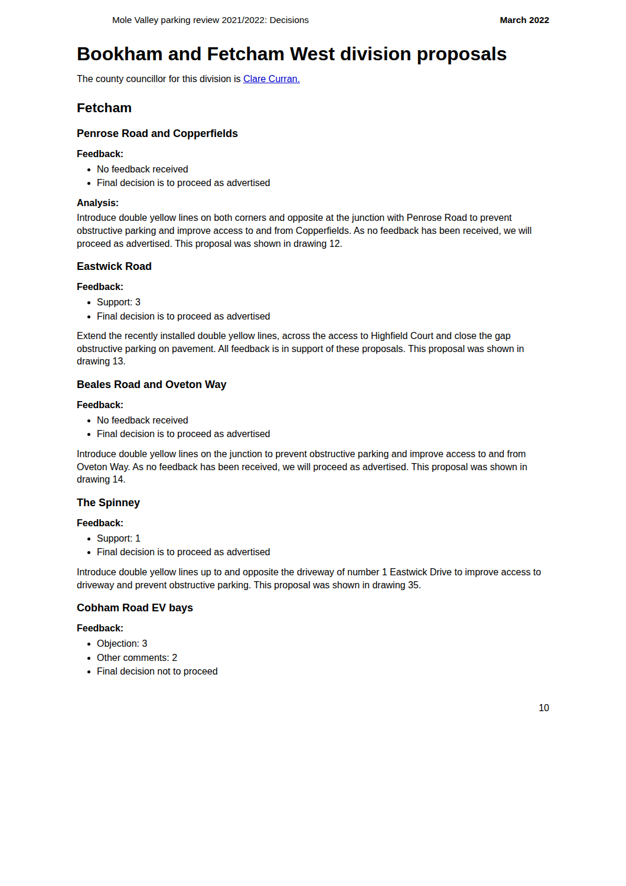Mole Valley parking review 2021/2022: Decisions March 2022
Bookham and Fetcham West division proposals
The county councillor for this division is Clare Curran.
Fetcham
Penrose Road and Copperfields
Feedback:
No feedback received
Final decision is to proceed as advertised
Analysis:
Introduce double yellow lines on both corners and opposite at the junction with Penrose Road to prevent obstructive parking and improve access to and from Copperfields. As no feedback has been received, we will proceed as advertised. This proposal was shown in drawing 12.
Eastwick Road
Feedback:
Support: 3
Final decision is to proceed as advertised
Extend the recently installed double yellow lines, across the access to Highfield Court and close the gap obstructive parking on pavement. All feedback is in support of these proposals. This proposal was shown in drawing 13.
Beales Road and Oveton Way
Feedback:
No feedback received
Final decision is to proceed as advertised
Introduce double yellow lines on the junction to prevent obstructive parking and improve access to and from Oveton Way. As no feedback has been received, we will proceed as advertised. This proposal was shown in drawing 14.
The Spinney
Feedback:
Support: 1
Final decision is to proceed as advertised
Introduce double yellow lines up to and opposite the driveway of number 1 Eastwick Drive to improve access to driveway and prevent obstructive parking. This proposal was shown in drawing 35.
Cobham Road EV bays
Feedback:
Objection: 3
Other comments: 2
Final decision not to proceed
10